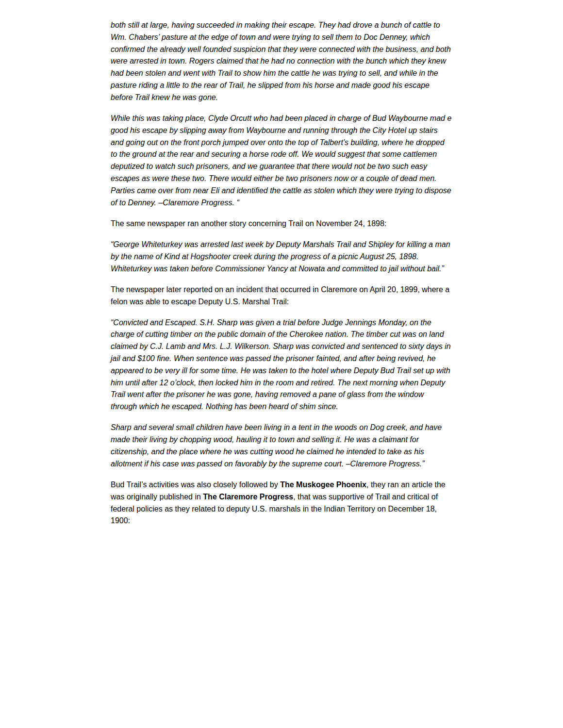both still at large, having succeeded in making their escape. They had drove a bunch of cattle to Wm. Chabers’ pasture at the edge of town and were trying to sell them to Doc Denney, which confirmed the already well founded suspicion that they were connected with the business, and both were arrested in town. Rogers claimed that he had no connection with the bunch which they knew had been stolen and went with Trail to show him the cattle he was trying to sell, and while in the pasture riding a little to the rear of Trail, he slipped from his horse and made good his escape before Trail knew he was gone.
While this was taking place, Clyde Orcutt who had been placed in charge of Bud Waybourne mad e good his escape by slipping away from Waybourne and running through the City Hotel up stairs and going out on the front porch jumped over onto the top of Talbert’s building, where he dropped to the ground at the rear and securing a horse rode off. We would suggest that some cattlemen deputized to watch such prisoners, and we guarantee that there would not be two such easy escapes as were these two. There would either be two prisoners now or a couple of dead men. Parties came over from near Eli and identified the cattle as stolen which they were trying to dispose of to Denney. –Claremore Progress. “
The same newspaper ran another story concerning Trail on November 24, 1898:
“George Whiteturkey was arrested last week by Deputy Marshals Trail and Shipley for killing a man by the name of Kind at Hogshooter creek during the progress of a picnic August 25, 1898. Whiteturkey was taken before Commissioner Yancy at Nowata and committed to jail without bail.”
The newspaper later reported on an incident that occurred in Claremore on April 20, 1899, where a felon was able to escape Deputy U.S. Marshal Trail:
“Convicted and Escaped. S.H. Sharp was given a trial before Judge Jennings Monday, on the charge of cutting timber on the public domain of the Cherokee nation. The timber cut was on land claimed by C.J. Lamb and Mrs. L.J. Wilkerson. Sharp was convicted and sentenced to sixty days in jail and $100 fine. When sentence was passed the prisoner fainted, and after being revived, he appeared to be very ill for some time. He was taken to the hotel where Deputy Bud Trail set up with him until after 12 o’clock, then locked him in the room and retired. The next morning when Deputy Trail went after the prisoner he was gone, having removed a pane of glass from the window through which he escaped. Nothing has been heard of shim since.
Sharp and several small children have been living in a tent in the woods on Dog creek, and have made their living by chopping wood, hauling it to town and selling it. He was a claimant for citizenship, and the place where he was cutting wood he claimed he intended to take as his allotment if his case was passed on favorably by the supreme court. –Claremore Progress.”
Bud Trail’s activities was also closely followed by The Muskogee Phoenix, they ran an article the was originally published in The Claremore Progress, that was supportive of Trail and critical of federal policies as they related to deputy U.S. marshals in the Indian Territory on December 18, 1900: